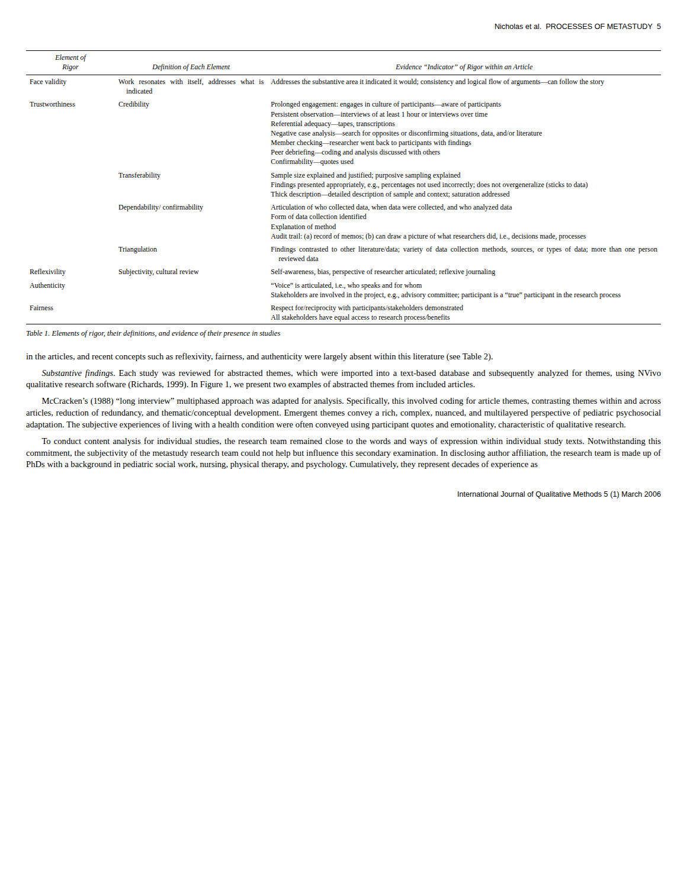Nicholas et al. PROCESSES OF METASTUDY 5
| Element of Rigor | Definition of Each Element | Evidence “Indicator” of Rigor within an Article |
| --- | --- | --- |
| Face validity | Work resonates with itself, addresses what is indicated | Addresses the substantive area it indicated it would; consistency and logical flow of arguments—can follow the story |
| Trustworthiness | Credibility | Prolonged engagement: engages in culture of participants—aware of participants Persistent observation—interviews of at least 1 hour or interviews over time Referential adequacy—tapes, transcriptions Negative case analysis—search for opposites or disconfirming situations, data, and/or literature Member checking—researcher went back to participants with findings Peer debriefing—coding and analysis discussed with others Confirmability—quotes used |
| | Transferability | Sample size explained and justified; purposive sampling explained Findings presented appropriately, e.g., percentages not used incorrectly; does not overgeneralize (sticks to data) Thick description—detailed description of sample and context; saturation addressed |
| | Dependability/ confirmability | Articulation of who collected data, when data were collected, and who analyzed data Form of data collection identified Explanation of method Audit trail: (a) record of memos; (b) can draw a picture of what researchers did, i.e., decisions made, processes |
| | Triangulation | Findings contrasted to other literature/data; variety of data collection methods, sources, or types of data; more than one person reviewed data |
| Reflexivility | Subjectivity, cultural review | Self-awareness, bias, perspective of researcher articulated; reflexive journaling |
| Authenticity | | “Voice” is articulated, i.e., who speaks and for whom Stakeholders are involved in the project, e.g., advisory committee; participant is a “true” participant in the research process |
| Fairness | | Respect for/reciprocity with participants/stakeholders demonstrated All stakeholders have equal access to research process/benefits |
Table 1. Elements of rigor, their definitions, and evidence of their presence in studies
in the articles, and recent concepts such as reflexivity, fairness, and authenticity were largely absent within this literature (see Table 2).
Substantive findings. Each study was reviewed for abstracted themes, which were imported into a text-based database and subsequently analyzed for themes, using NVivo qualitative research software (Richards, 1999). In Figure 1, we present two examples of abstracted themes from included articles.
McCracken’s (1988) “long interview” multiphased approach was adapted for analysis. Specifically, this involved coding for article themes, contrasting themes within and across articles, reduction of redundancy, and thematic/conceptual development. Emergent themes convey a rich, complex, nuanced, and multilayered perspective of pediatric psychosocial adaptation. The subjective experiences of living with a health condition were often conveyed using participant quotes and emotionality, characteristic of qualitative research.
To conduct content analysis for individual studies, the research team remained close to the words and ways of expression within individual study texts. Notwithstanding this commitment, the subjectivity of the metastudy research team could not help but influence this secondary examination. In disclosing author affiliation, the research team is made up of PhDs with a background in pediatric social work, nursing, physical therapy, and psychology. Cumulatively, they represent decades of experience as
International Journal of Qualitative Methods 5 (1) March 2006